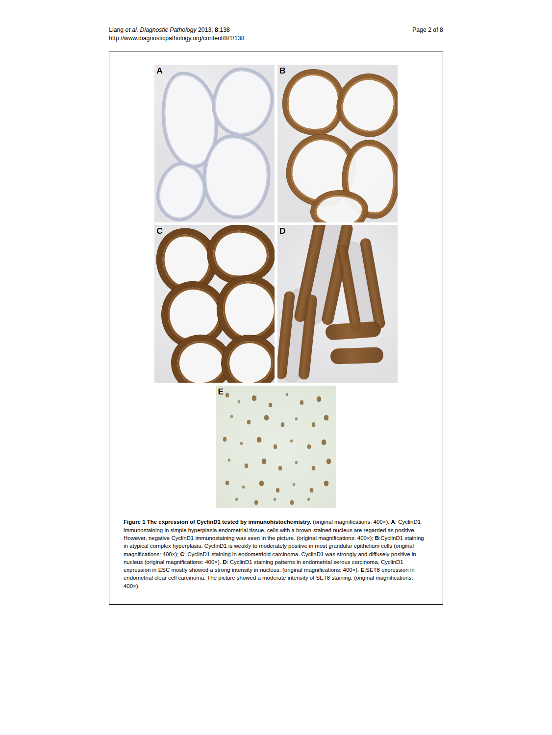Liang et al. Diagnostic Pathology 2013, 8:138
http://www.diagnosticpathology.org/content/8/1/138
Page 2 of 8
A
B
C
D
E
Figure 1 The expression of CyclinD1 tested by immunohistochemistry. (original magnifications: 400×). A: CyclinD1 immunostaining in simple hyperplasia endometrial tissue, cells with a brown-stained nucleus are regarded as positive. However, negative CyclinD1 immunostaining was seen in the picture. (original magnifications: 400×); B:CyclinD1 staining in atypical complex hyperplasia. CyclinD1 is weakly to moderately positive in most grandular epithelium cells (original magnifications: 400×); C: CyclinD1 staining in endometrioid carcinoma. CyclinD1 was strongly and diffusely positive in nucleus (original magnifications: 400×). D: CyclinD1 staining patterns in endometrial serous carcinoma, CyclinD1 expression in ESC mostly showed a strong intensity in nucleus. (original magnifications: 400×). E:SET8 expression in endometrial clear cell carcinoma. The picture showed a moderate intensity of SET8 staining. (original magnifications: 400×).